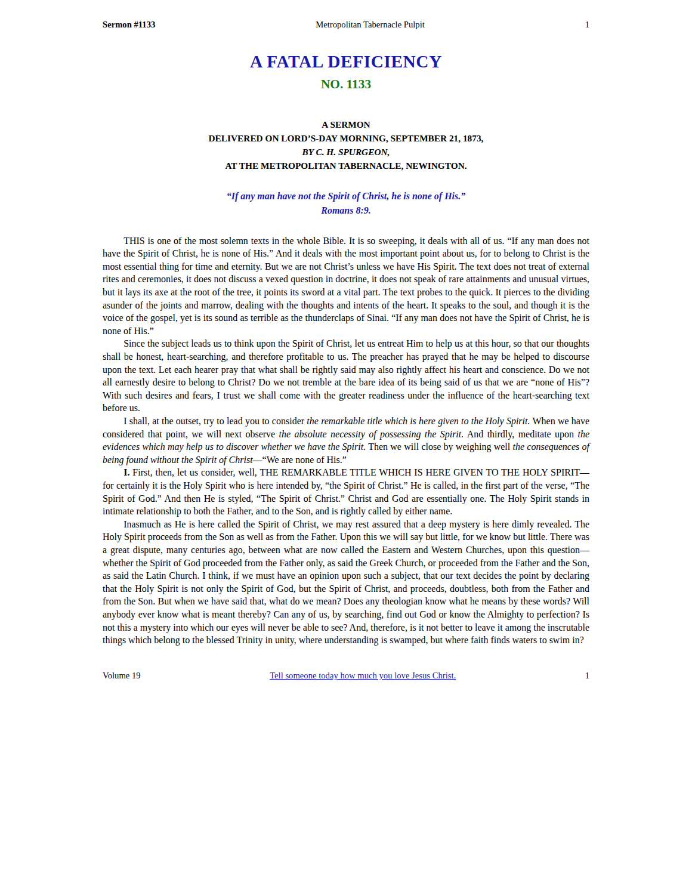Sermon #1133
Metropolitan Tabernacle Pulpit
1
A FATAL DEFICIENCY
NO. 1133
A SERMON
DELIVERED ON LORD’S-DAY MORNING, SEPTEMBER 21, 1873,
BY C. H. SPURGEON,
AT THE METROPOLITAN TABERNACLE, NEWINGTON.
“If any man have not the Spirit of Christ, he is none of His.”
Romans 8:9.
THIS is one of the most solemn texts in the whole Bible. It is so sweeping, it deals with all of us. “If any man does not have the Spirit of Christ, he is none of His.” And it deals with the most important point about us, for to belong to Christ is the most essential thing for time and eternity. But we are not Christ’s unless we have His Spirit. The text does not treat of external rites and ceremonies, it does not discuss a vexed question in doctrine, it does not speak of rare attainments and unusual virtues, but it lays its axe at the root of the tree, it points its sword at a vital part. The text probes to the quick. It pierces to the dividing asunder of the joints and marrow, dealing with the thoughts and intents of the heart. It speaks to the soul, and though it is the voice of the gospel, yet is its sound as terrible as the thunderclaps of Sinai. “If any man does not have the Spirit of Christ, he is none of His.”
Since the subject leads us to think upon the Spirit of Christ, let us entreat Him to help us at this hour, so that our thoughts shall be honest, heart-searching, and therefore profitable to us. The preacher has prayed that he may be helped to discourse upon the text. Let each hearer pray that what shall be rightly said may also rightly affect his heart and conscience. Do we not all earnestly desire to belong to Christ? Do we not tremble at the bare idea of its being said of us that we are “none of His”? With such desires and fears, I trust we shall come with the greater readiness under the influence of the heart-searching text before us.
I shall, at the outset, try to lead you to consider the remarkable title which is here given to the Holy Spirit. When we have considered that point, we will next observe the absolute necessity of possessing the Spirit. And thirdly, meditate upon the evidences which may help us to discover whether we have the Spirit. Then we will close by weighing well the consequences of being found without the Spirit of Christ—“We are none of His.”
I. First, then, let us consider, well, The remarkable title which is here given to the Holy Spirit—for certainly it is the Holy Spirit who is here intended by, “the Spirit of Christ.” He is called, in the first part of the verse, “The Spirit of God.” And then He is styled, “The Spirit of Christ.” Christ and God are essentially one. The Holy Spirit stands in intimate relationship to both the Father, and to the Son, and is rightly called by either name.
Inasmuch as He is here called the Spirit of Christ, we may rest assured that a deep mystery is here dimly revealed. The Holy Spirit proceeds from the Son as well as from the Father. Upon this we will say but little, for we know but little. There was a great dispute, many centuries ago, between what are now called the Eastern and Western Churches, upon this question—whether the Spirit of God proceeded from the Father only, as said the Greek Church, or proceeded from the Father and the Son, as said the Latin Church. I think, if we must have an opinion upon such a subject, that our text decides the point by declaring that the Holy Spirit is not only the Spirit of God, but the Spirit of Christ, and proceeds, doubtless, both from the Father and from the Son. But when we have said that, what do we mean? Does any theologian know what he means by these words? Will anybody ever know what is meant thereby? Can any of us, by searching, find out God or know the Almighty to perfection? Is not this a mystery into which our eyes will never be able to see? And, therefore, is it not better to leave it among the inscrutable things which belong to the blessed Trinity in unity, where understanding is swamped, but where faith finds waters to swim in?
Volume 19
Tell someone today how much you love Jesus Christ.
1